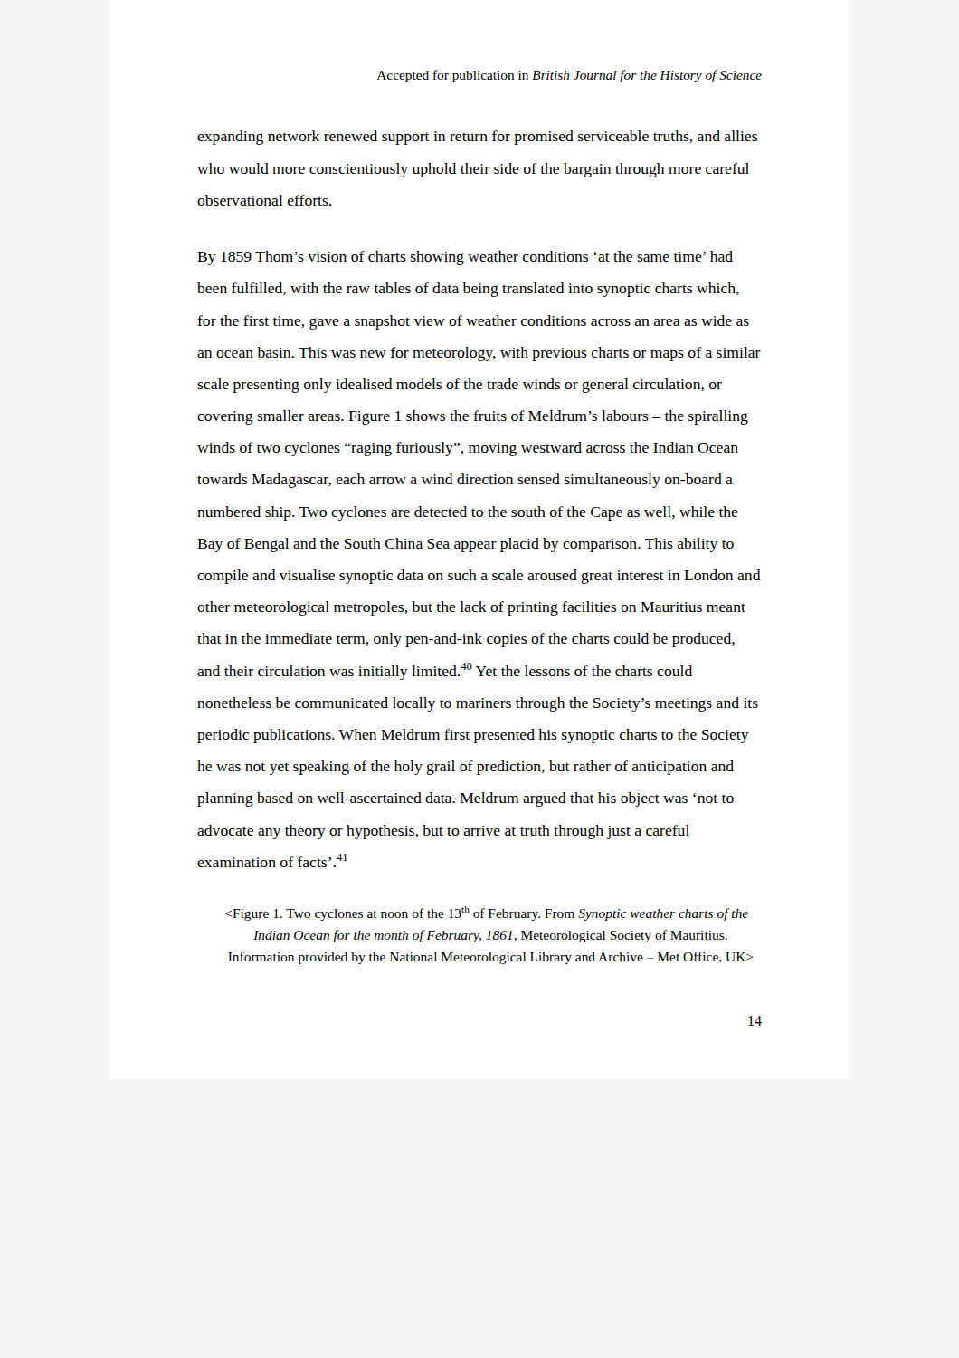Accepted for publication in British Journal for the History of Science
expanding network renewed support in return for promised serviceable truths, and allies who would more conscientiously uphold their side of the bargain through more careful observational efforts.
By 1859 Thom’s vision of charts showing weather conditions ‘at the same time’ had been fulfilled, with the raw tables of data being translated into synoptic charts which, for the first time, gave a snapshot view of weather conditions across an area as wide as an ocean basin. This was new for meteorology, with previous charts or maps of a similar scale presenting only idealised models of the trade winds or general circulation, or covering smaller areas. Figure 1 shows the fruits of Meldrum’s labours – the spiralling winds of two cyclones “raging furiously”, moving westward across the Indian Ocean towards Madagascar, each arrow a wind direction sensed simultaneously on-board a numbered ship. Two cyclones are detected to the south of the Cape as well, while the Bay of Bengal and the South China Sea appear placid by comparison. This ability to compile and visualise synoptic data on such a scale aroused great interest in London and other meteorological metropoles, but the lack of printing facilities on Mauritius meant that in the immediate term, only pen-and-ink copies of the charts could be produced, and their circulation was initially limited.40 Yet the lessons of the charts could nonetheless be communicated locally to mariners through the Society’s meetings and its periodic publications. When Meldrum first presented his synoptic charts to the Society he was not yet speaking of the holy grail of prediction, but rather of anticipation and planning based on well-ascertained data. Meldrum argued that his object was ‘not to advocate any theory or hypothesis, but to arrive at truth through just a careful examination of facts’.41
<Figure 1. Two cyclones at noon of the 13th of February. From Synoptic weather charts of the Indian Ocean for the month of February, 1861, Meteorological Society of Mauritius. Information provided by the National Meteorological Library and Archive – Met Office, UK>
14